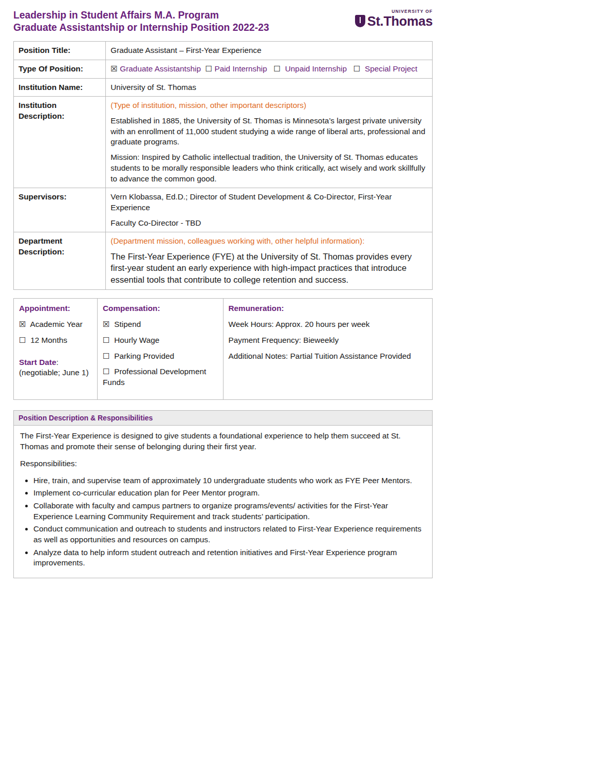Leadership in Student Affairs M.A. Program
Graduate Assistantship or Internship Position 2022-23
UNIVERSITY OF St.Thomas
| Position Title: | Graduate Assistant – First-Year Experience |
| Type Of Position: | ☒ Graduate Assistantship ☐ Paid Internship ☐ Unpaid Internship ☐ Special Project |
| Institution Name: | University of St. Thomas |
| Institution Description: | (Type of institution, mission, other important descriptors) Established in 1885, the University of St. Thomas is Minnesota’s largest private university with an enrollment of 11,000 student studying a wide range of liberal arts, professional and graduate programs. Mission: Inspired by Catholic intellectual tradition, the University of St. Thomas educates students to be morally responsible leaders who think critically, act wisely and work skillfully to advance the common good. |
| Supervisors: | Vern Klobassa, Ed.D.; Director of Student Development & Co-Director, First-Year Experience Faculty Co-Director - TBD |
| Department Description: | (Department mission, colleagues working with, other helpful information): The First-Year Experience (FYE) at the University of St. Thomas provides every first-year student an early experience with high-impact practices that introduce essential tools that contribute to college retention and success. |
| Appointment: ☒ Academic Year ☐ 12 Months Start Date : (negotiable; June 1) | Compensation: ☒ Stipend ☐ Hourly Wage ☐ Parking Provided ☐ Professional Development Funds | Remuneration: Week Hours: Approx. 20 hours per week Payment Frequency: Bieweekly Additional Notes: Partial Tuition Assistance Provided |
Position Description & Responsibilities
The First-Year Experience is designed to give students a foundational experience to help them succeed at St. Thomas and promote their sense of belonging during their first year.
Responsibilities:
Hire, train, and supervise team of approximately 10 undergraduate students who work as FYE Peer Mentors.
Implement co-curricular education plan for Peer Mentor program.
Collaborate with faculty and campus partners to organize programs/events/ activities for the First-Year Experience Learning Community Requirement and track students’ participation.
Conduct communication and outreach to students and instructors related to First-Year Experience requirements as well as opportunities and resources on campus.
Analyze data to help inform student outreach and retention initiatives and First-Year Experience program improvements.